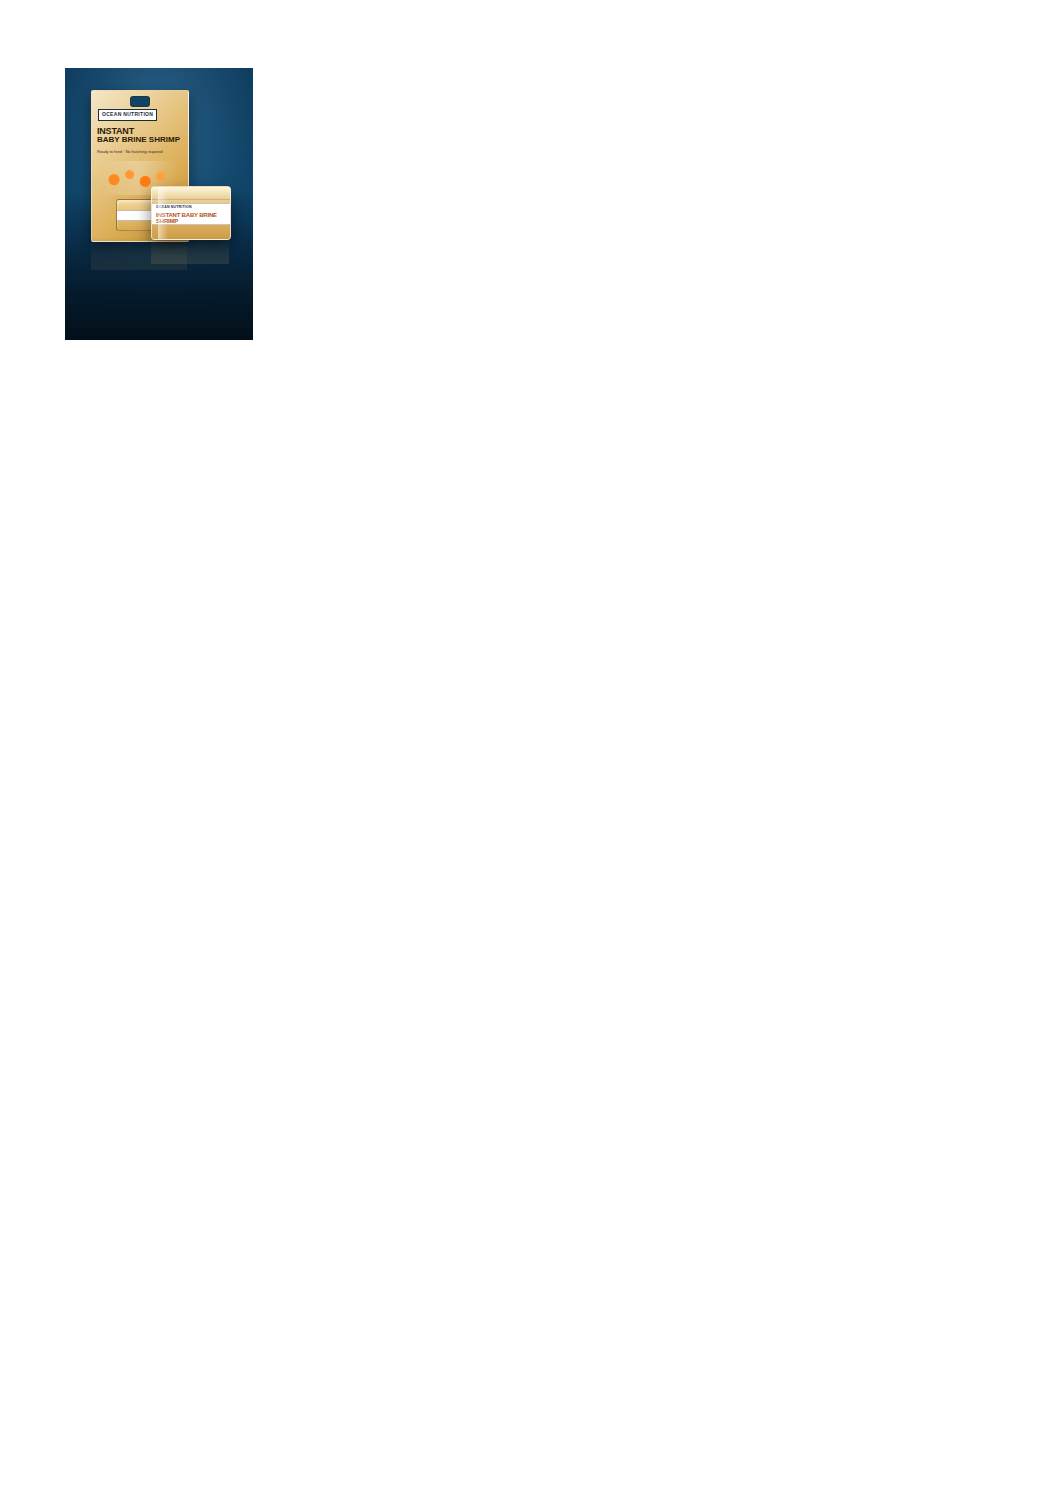Ocean Nutrition
Instant Baby Brine Shrimp
Ready to feed · No hatching required
Ocean Nutrition Instant Baby Brine Shrimp